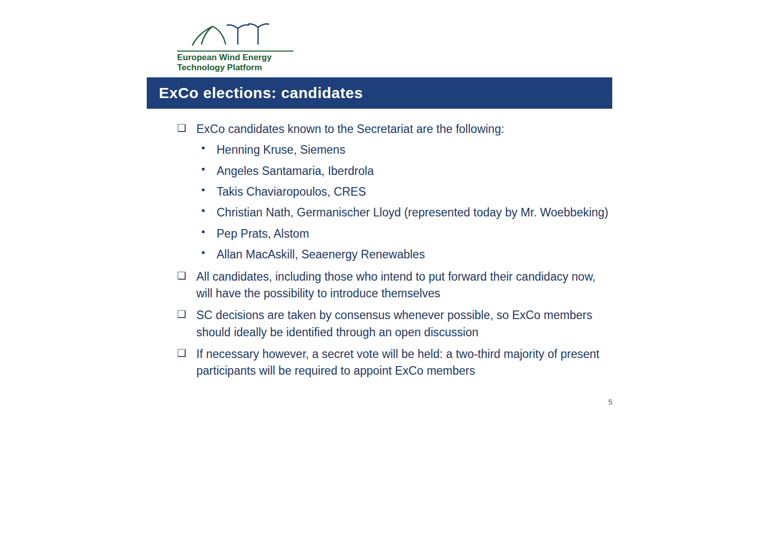European Wind Energy Technology Platform
ExCo elections: candidates
ExCo candidates known to the Secretariat are the following:
Henning Kruse, Siemens
Angeles Santamaria, Iberdrola
Takis Chaviaropoulos, CRES
Christian Nath, Germanischer Lloyd (represented today by Mr. Woebbeking)
Pep Prats, Alstom
Allan MacAskill, Seaenergy Renewables
All candidates, including those who intend to put forward their candidacy now, will have the possibility to introduce themselves
SC decisions are taken by consensus whenever possible, so ExCo members should ideally be identified through an open discussion
If necessary however, a secret vote will be held: a two-third majority of present participants will be required to appoint ExCo members
5